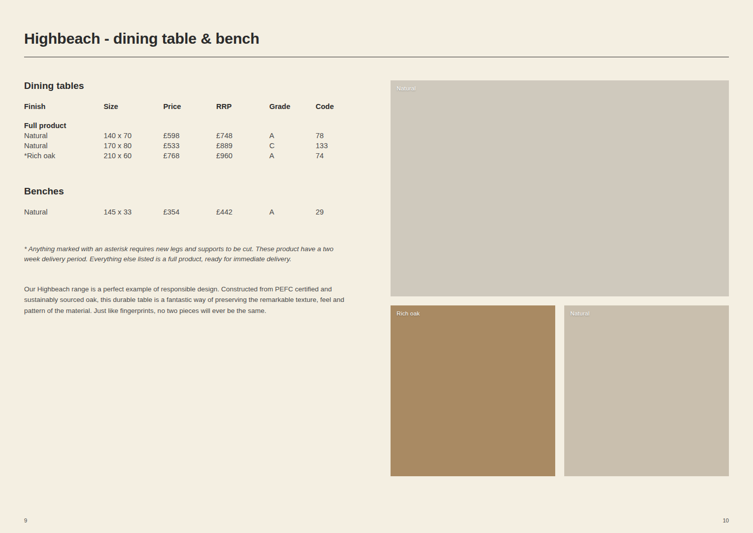Highbeach - dining table & bench
Dining tables
| Finish | Size | Price | RRP | Grade | Code |
| --- | --- | --- | --- | --- | --- |
| Full product |
| Natural | 140 x 70 | £598 | £748 | A | 78 |
| Natural | 170 x 80 | £533 | £889 | C | 133 |
| *Rich oak | 210 x 60 | £768 | £960 | A | 74 |
Benches
| Natural | 145 x 33 | £354 | £442 | A | 29 |
* Anything marked with an asterisk requires new legs and supports to be cut. These product have a two week delivery period. Everything else listed is a full product, ready for immediate delivery.
Our Highbeach range is a perfect example of responsible design. Constructed from PEFC certified and sustainably sourced oak, this durable table is a fantastic way of preserving the remarkable texture, feel and pattern of the material. Just like fingerprints, no two pieces will ever be the same.
Natural
Rich oak
Natural
9
10